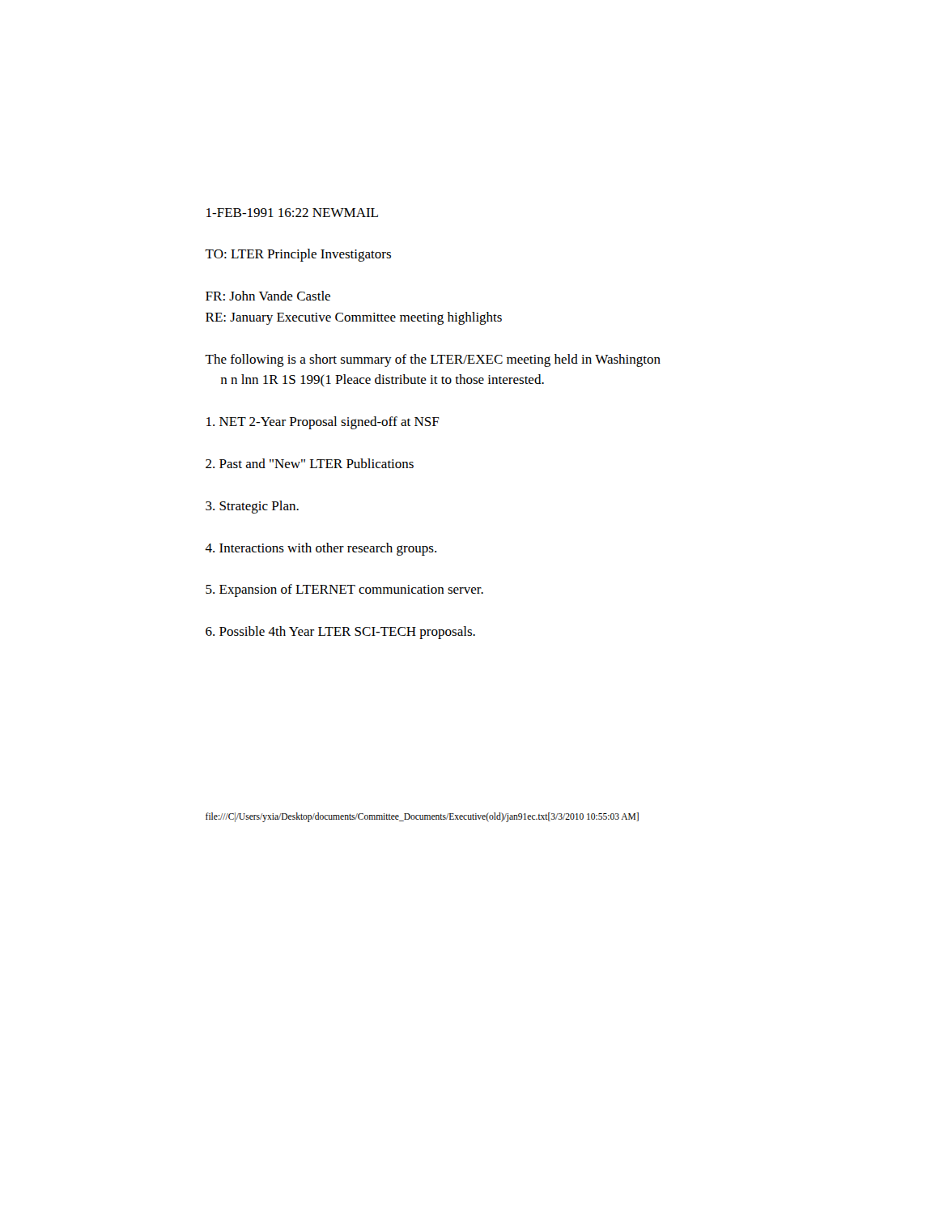1-FEB-1991 16:22 NEWMAIL
TO: LTER Principle Investigators
FR: John Vande Castle
RE: January Executive Committee meeting highlights
The following is a short summary of the LTER/EXEC meeting held in Washington
n n lnn 1R 1S 199(1 Pleace distribute it to those interested.
1. NET 2-Year Proposal signed-off at NSF
2. Past and "New" LTER Publications
3. Strategic Plan.
4. Interactions with other research groups.
5. Expansion of LTERNET communication server.
6. Possible 4th Year LTER SCI-TECH proposals.
file:///C|/Users/yxia/Desktop/documents/Committee_Documents/Executive(old)/jan91ec.txt[3/3/2010 10:55:03 AM]